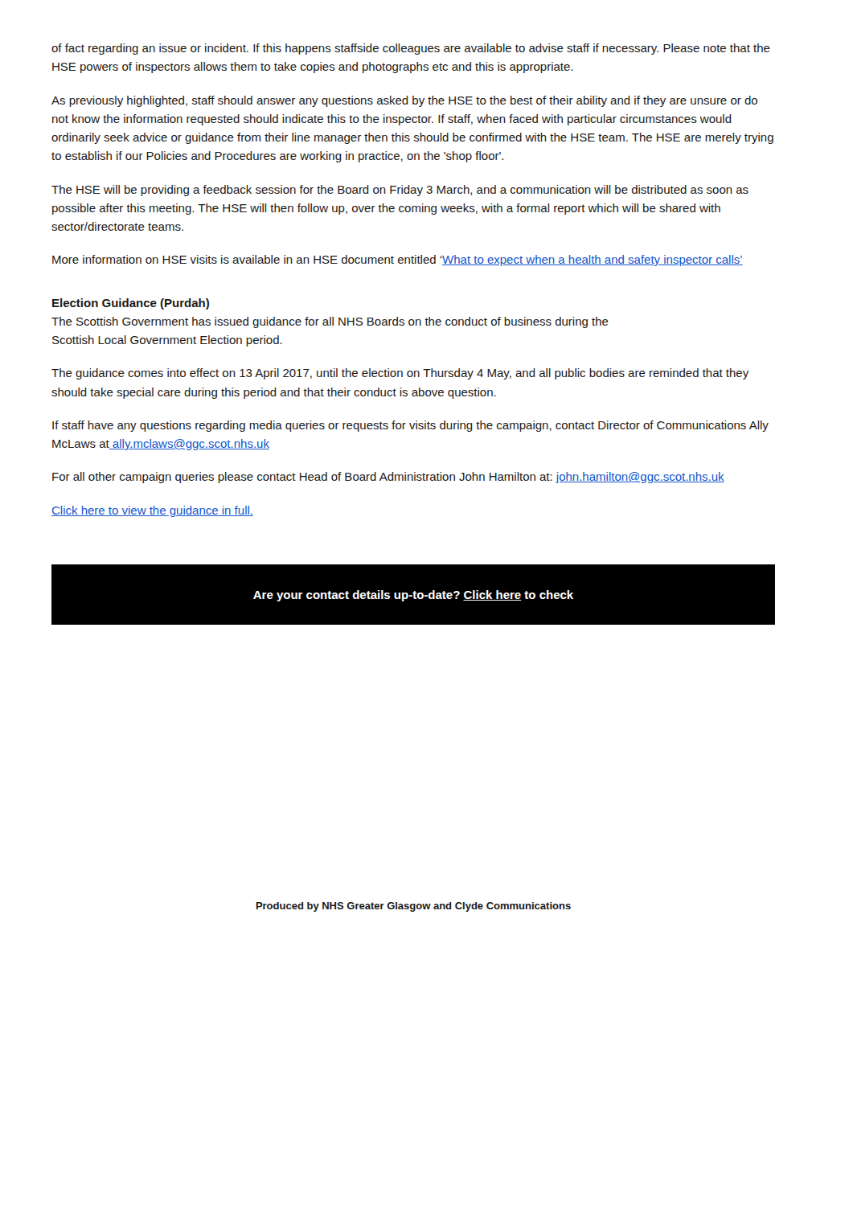of fact regarding an issue or incident. If this happens staffside colleagues are available to advise staff if necessary. Please note that the HSE powers of inspectors allows them to take copies and photographs etc and this is appropriate.
As previously highlighted, staff should answer any questions asked by the HSE to the best of their ability and if they are unsure or do not know the information requested should indicate this to the inspector. If staff, when faced with particular circumstances would ordinarily seek advice or guidance from their line manager then this should be confirmed with the HSE team. The HSE are merely trying to establish if our Policies and Procedures are working in practice, on the 'shop floor'.
The HSE will be providing a feedback session for the Board on Friday 3 March, and a communication will be distributed as soon as possible after this meeting. The HSE will then follow up, over the coming weeks, with a formal report which will be shared with sector/directorate teams.
More information on HSE visits is available in an HSE document entitled ‘What to expect when a health and safety inspector calls’
Election Guidance (Purdah)
The Scottish Government has issued guidance for all NHS Boards on the conduct of business during the
Scottish Local Government Election period.
The guidance comes into effect on 13 April 2017, until the election on Thursday 4 May, and all public bodies are reminded that they should take special care during this period and that their conduct is above question.
If staff have any questions regarding media queries or requests for visits during the campaign, contact Director of Communications Ally McLaws at ally.mclaws@ggc.scot.nhs.uk
For all other campaign queries please contact Head of Board Administration John Hamilton at: john.hamilton@ggc.scot.nhs.uk
Click here to view the guidance in full.
Are your contact details up-to-date? Click here to check
Produced by NHS Greater Glasgow and Clyde Communications